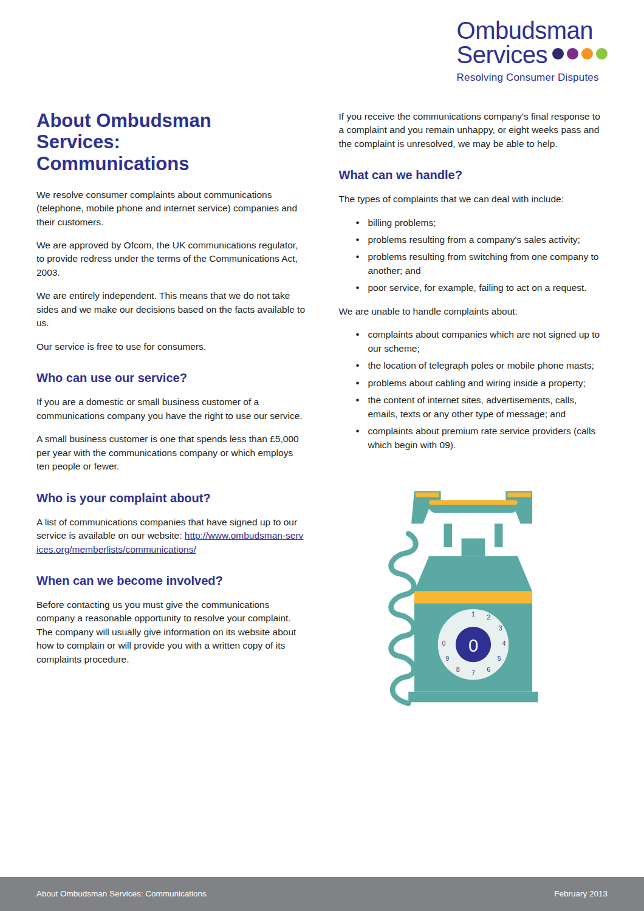Ombudsman
Services
Resolving Consumer Disputes
About Ombudsman
Services:
Communications
We resolve consumer complaints about communications (telephone, mobile phone and internet service) companies and their customers.
We are approved by Ofcom, the UK communications regulator, to provide redress under the terms of the Communications Act, 2003.
We are entirely independent. This means that we do not take sides and we make our decisions based on the facts available to us.
Our service is free to use for consumers.
Who can use our service?
If you are a domestic or small business customer of a communications company you have the right to use our service.
A small business customer is one that spends less than £5,000 per year with the communications company or which employs ten people or fewer.
Who is your complaint about?
A list of communications companies that have signed up to our service is available on our website: http://www.ombudsman-services.org/memberlists/communications/
When can we become involved?
Before contacting us you must give the communications company a reasonable opportunity to resolve your complaint. The company will usually give information on its website about how to complain or will provide you with a written copy of its complaints procedure.
If you receive the communications company's final response to a complaint and you remain unhappy, or eight weeks pass and the complaint is unresolved, we may be able to help.
What can we handle?
The types of complaints that we can deal with include:
billing problems;
problems resulting from a company's sales activity;
problems resulting from switching from one company to another; and
poor service, for example, failing to act on a request.
We are unable to handle complaints about:
complaints about companies which are not signed up to our scheme;
the location of telegraph poles or mobile phone masts;
problems about cabling and wiring inside a property;
the content of internet sites, advertisements, calls, emails, texts or any other type of message; and
complaints about premium rate service providers (calls which begin with 09).
0 1 2 3 4 5 6 7 8 9 0
About Ombudsman Services: Communications February 2013